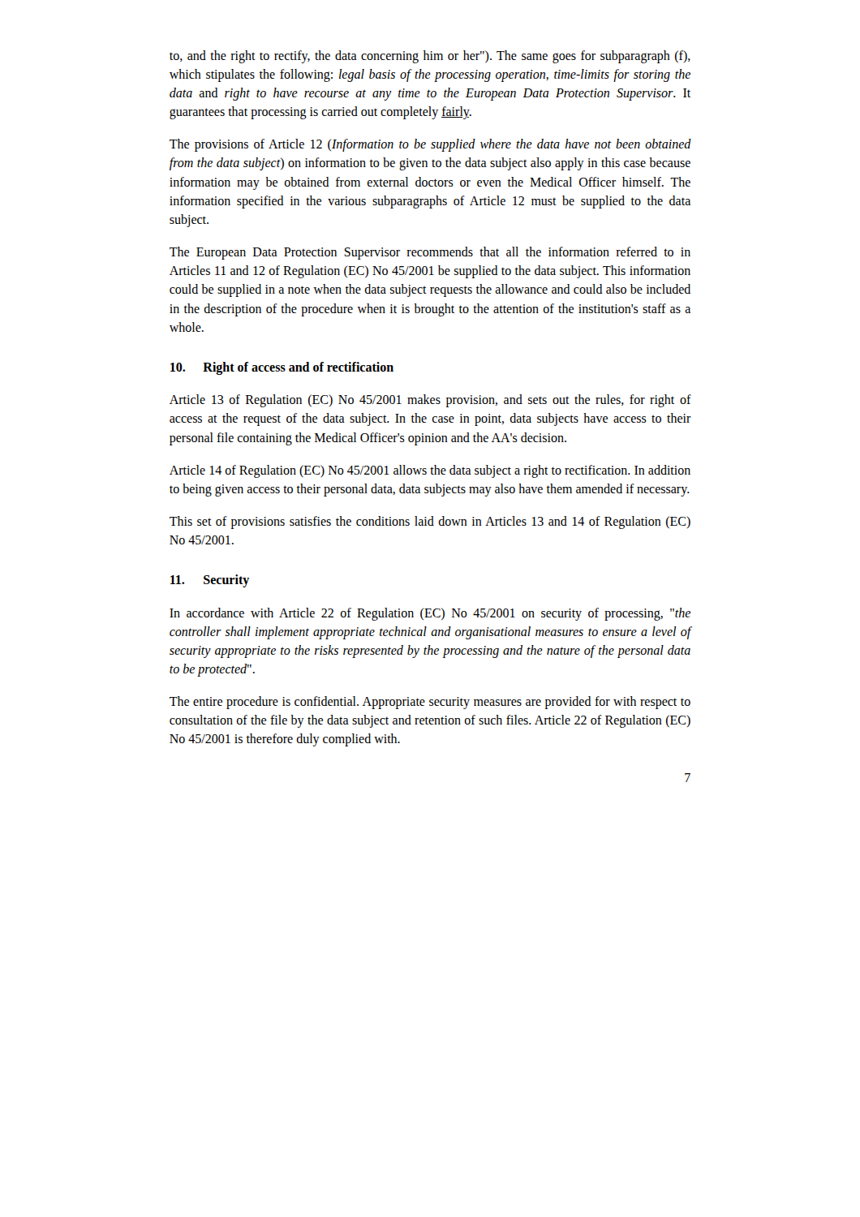to, and the right to rectify, the data concerning him or her"). The same goes for subparagraph (f), which stipulates the following: legal basis of the processing operation, time-limits for storing the data and right to have recourse at any time to the European Data Protection Supervisor. It guarantees that processing is carried out completely fairly.
The provisions of Article 12 (Information to be supplied where the data have not been obtained from the data subject) on information to be given to the data subject also apply in this case because information may be obtained from external doctors or even the Medical Officer himself. The information specified in the various subparagraphs of Article 12 must be supplied to the data subject.
The European Data Protection Supervisor recommends that all the information referred to in Articles 11 and 12 of Regulation (EC) No 45/2001 be supplied to the data subject. This information could be supplied in a note when the data subject requests the allowance and could also be included in the description of the procedure when it is brought to the attention of the institution's staff as a whole.
10. Right of access and of rectification
Article 13 of Regulation (EC) No 45/2001 makes provision, and sets out the rules, for right of access at the request of the data subject. In the case in point, data subjects have access to their personal file containing the Medical Officer's opinion and the AA's decision.
Article 14 of Regulation (EC) No 45/2001 allows the data subject a right to rectification. In addition to being given access to their personal data, data subjects may also have them amended if necessary.
This set of provisions satisfies the conditions laid down in Articles 13 and 14 of Regulation (EC) No 45/2001.
11. Security
In accordance with Article 22 of Regulation (EC) No 45/2001 on security of processing, "the controller shall implement appropriate technical and organisational measures to ensure a level of security appropriate to the risks represented by the processing and the nature of the personal data to be protected".
The entire procedure is confidential. Appropriate security measures are provided for with respect to consultation of the file by the data subject and retention of such files. Article 22 of Regulation (EC) No 45/2001 is therefore duly complied with.
7